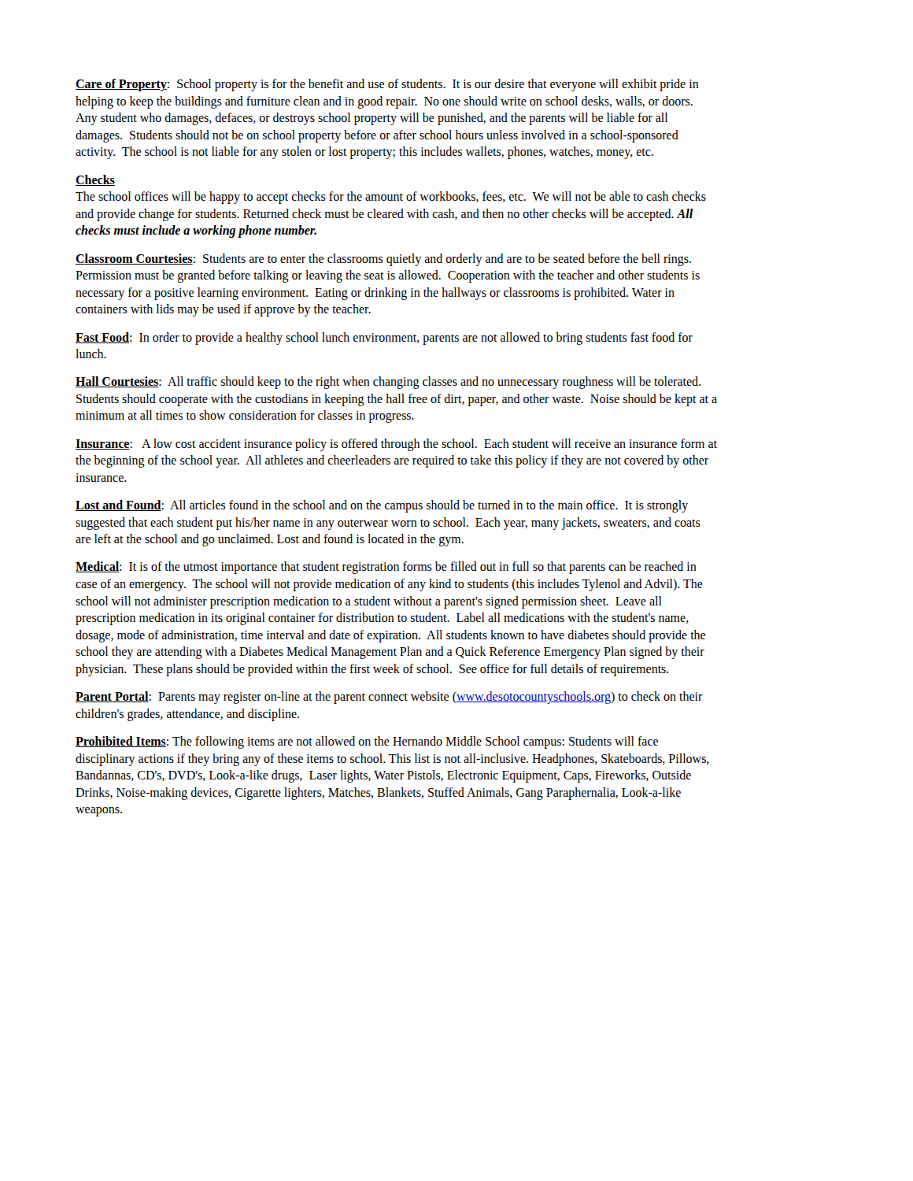Care of Property: School property is for the benefit and use of students. It is our desire that everyone will exhibit pride in helping to keep the buildings and furniture clean and in good repair. No one should write on school desks, walls, or doors. Any student who damages, defaces, or destroys school property will be punished, and the parents will be liable for all damages. Students should not be on school property before or after school hours unless involved in a school-sponsored activity. The school is not liable for any stolen or lost property; this includes wallets, phones, watches, money, etc.
Checks
The school offices will be happy to accept checks for the amount of workbooks, fees, etc. We will not be able to cash checks and provide change for students. Returned check must be cleared with cash, and then no other checks will be accepted. All checks must include a working phone number.
Classroom Courtesies: Students are to enter the classrooms quietly and orderly and are to be seated before the bell rings. Permission must be granted before talking or leaving the seat is allowed. Cooperation with the teacher and other students is necessary for a positive learning environment. Eating or drinking in the hallways or classrooms is prohibited. Water in containers with lids may be used if approve by the teacher.
Fast Food: In order to provide a healthy school lunch environment, parents are not allowed to bring students fast food for lunch.
Hall Courtesies: All traffic should keep to the right when changing classes and no unnecessary roughness will be tolerated. Students should cooperate with the custodians in keeping the hall free of dirt, paper, and other waste. Noise should be kept at a minimum at all times to show consideration for classes in progress.
Insurance: A low cost accident insurance policy is offered through the school. Each student will receive an insurance form at the beginning of the school year. All athletes and cheerleaders are required to take this policy if they are not covered by other insurance.
Lost and Found: All articles found in the school and on the campus should be turned in to the main office. It is strongly suggested that each student put his/her name in any outerwear worn to school. Each year, many jackets, sweaters, and coats are left at the school and go unclaimed. Lost and found is located in the gym.
Medical: It is of the utmost importance that student registration forms be filled out in full so that parents can be reached in case of an emergency. The school will not provide medication of any kind to students (this includes Tylenol and Advil). The school will not administer prescription medication to a student without a parent's signed permission sheet. Leave all prescription medication in its original container for distribution to student. Label all medications with the student's name, dosage, mode of administration, time interval and date of expiration. All students known to have diabetes should provide the school they are attending with a Diabetes Medical Management Plan and a Quick Reference Emergency Plan signed by their physician. These plans should be provided within the first week of school. See office for full details of requirements.
Parent Portal: Parents may register on-line at the parent connect website (www.desotocountyschools.org) to check on their children's grades, attendance, and discipline.
Prohibited Items: The following items are not allowed on the Hernando Middle School campus: Students will face disciplinary actions if they bring any of these items to school. This list is not all-inclusive. Headphones, Skateboards, Pillows, Bandannas, CD's, DVD's, Look-a-like drugs, Laser lights, Water Pistols, Electronic Equipment, Caps, Fireworks, Outside Drinks, Noise-making devices, Cigarette lighters, Matches, Blankets, Stuffed Animals, Gang Paraphernalia, Look-a-like weapons.